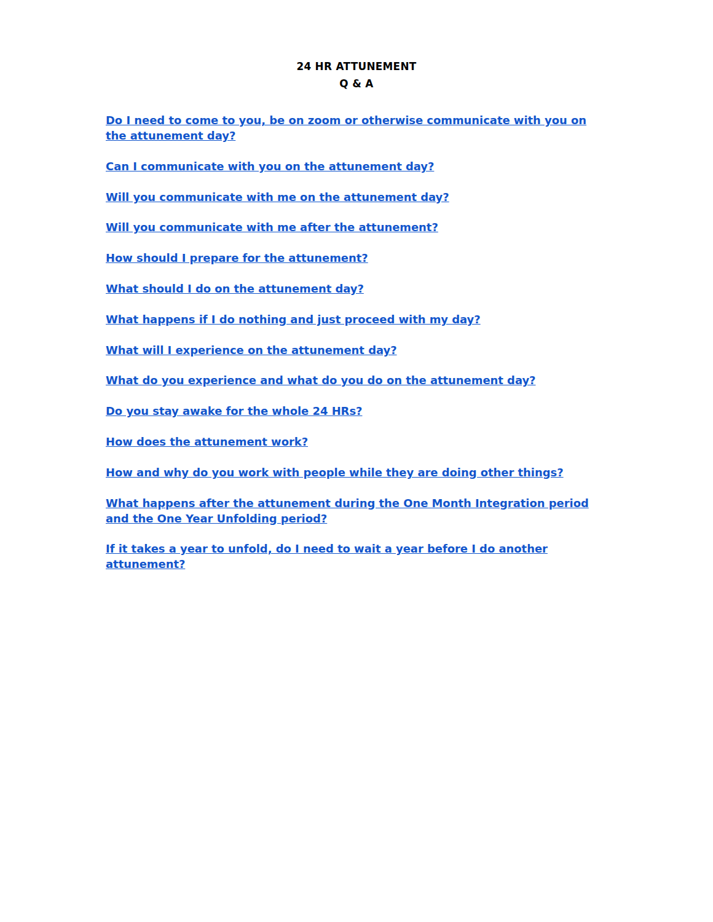24 HR ATTUNEMENT
Q & A
Do I need to come to you, be on zoom or otherwise communicate with you on the attunement day?
Can I communicate with you on the attunement day?
Will you communicate with me on the attunement day?
Will you communicate with me after the attunement?
How should I prepare for the attunement?
What should I do on the attunement day?
What happens if I do nothing and just proceed with my day?
What will I experience on the attunement day?
What do you experience and what do you do on the attunement day?
Do you stay awake for the whole 24 HRs?
How does the attunement work?
How and why do you work with people while they are doing other things?
What happens after the attunement during the One Month Integration period and the One Year Unfolding period?
If it takes a year to unfold, do I need to wait a year before I do another attunement?